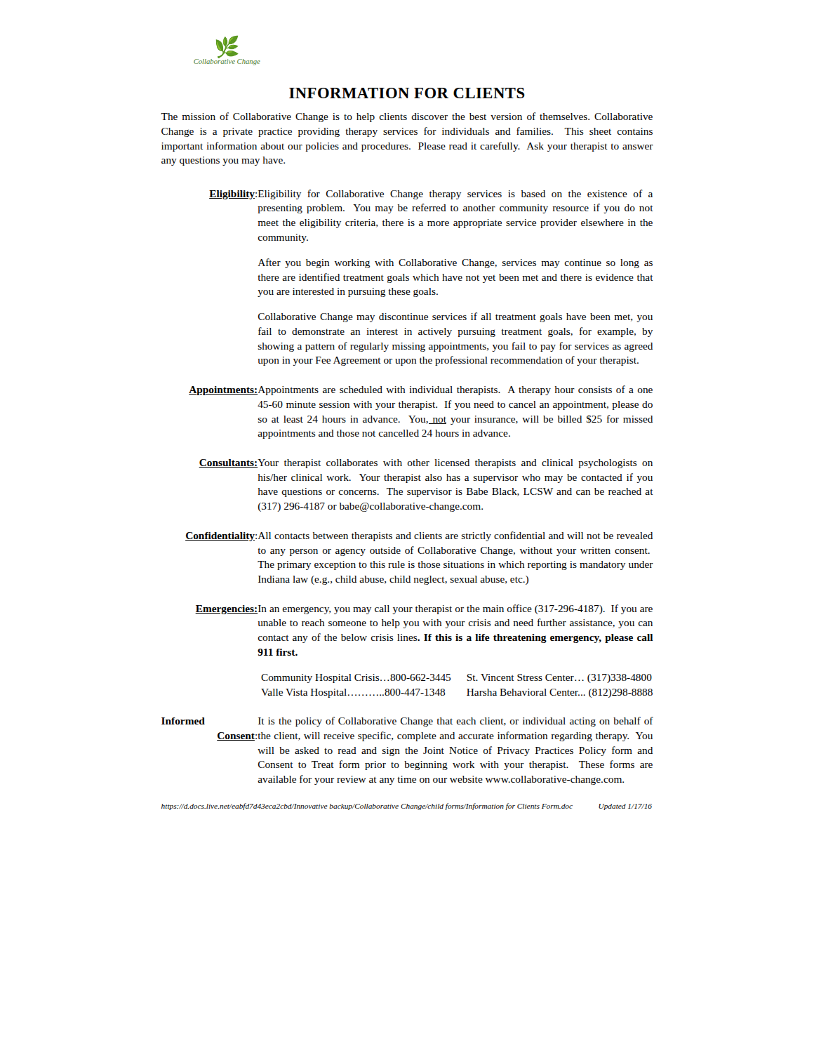🌿
Collaborative Change
INFORMATION FOR CLIENTS
The mission of Collaborative Change is to help clients discover the best version of themselves. Collaborative Change is a private practice providing therapy services for individuals and families. This sheet contains important information about our policies and procedures. Please read it carefully. Ask your therapist to answer any questions you may have.
| Eligibility : | Eligibility for Collaborative Change therapy services is based on the existence of a presenting problem. You may be referred to another community resource if you do not meet the eligibility criteria, there is a more appropriate service provider elsewhere in the community. After you begin working with Collaborative Change, services may continue so long as there are identified treatment goals which have not yet been met and there is evidence that you are interested in pursuing these goals. Collaborative Change may discontinue services if all treatment goals have been met, you fail to demonstrate an interest in actively pursuing treatment goals, for example, by showing a pattern of regularly missing appointments, you fail to pay for services as agreed upon in your Fee Agreement or upon the professional recommendation of your therapist. |
| Appointments: | Appointments are scheduled with individual therapists. A therapy hour consists of a one 45-60 minute session with your therapist. If you need to cancel an appointment, please do so at least 24 hours in advance. You , not your insurance, will be billed $25 for missed appointments and those not cancelled 24 hours in advance. |
| Consultants: | Your therapist collaborates with other licensed therapists and clinical psychologists on his/her clinical work. Your therapist also has a supervisor who may be contacted if you have questions or concerns. The supervisor is Babe Black, LCSW and can be reached at (317) 296-4187 or babe@collaborative-change.com. |
| Confidentiality : | All contacts between therapists and clients are strictly confidential and will not be revealed to any person or agency outside of Collaborative Change, without your written consent. The primary exception to this rule is those situations in which reporting is mandatory under Indiana law (e.g., child abuse, child neglect, sexual abuse, etc.) |
| Emergencies: | In an emergency, you may call your therapist or the main office (317-296-4187). If you are unable to reach someone to help you with your crisis and need further assistance, you can contact any of the below crisis lines . If this is a life threatening emergency, please call 911 first. Community Hospital Crisis…800-662-3445 St. Vincent Stress Center… (317)338-4800 Valle Vista Hospital………..800-447-1348 Harsha Behavioral Center... (812)298-8888 |
| Informed Consent : | It is the policy of Collaborative Change that each client, or individual acting on behalf of the client, will receive specific, complete and accurate information regarding therapy. You will be asked to read and sign the Joint Notice of Privacy Practices Policy form and Consent to Treat form prior to beginning work with your therapist. These forms are available for your review at any time on our website www.collaborative-change.com. |
https://d.docs.live.net/eabfd7d43eca2cbd/Innovative backup/Collaborative Change/child forms/Information for Clients Form.doc Updated 1/17/16